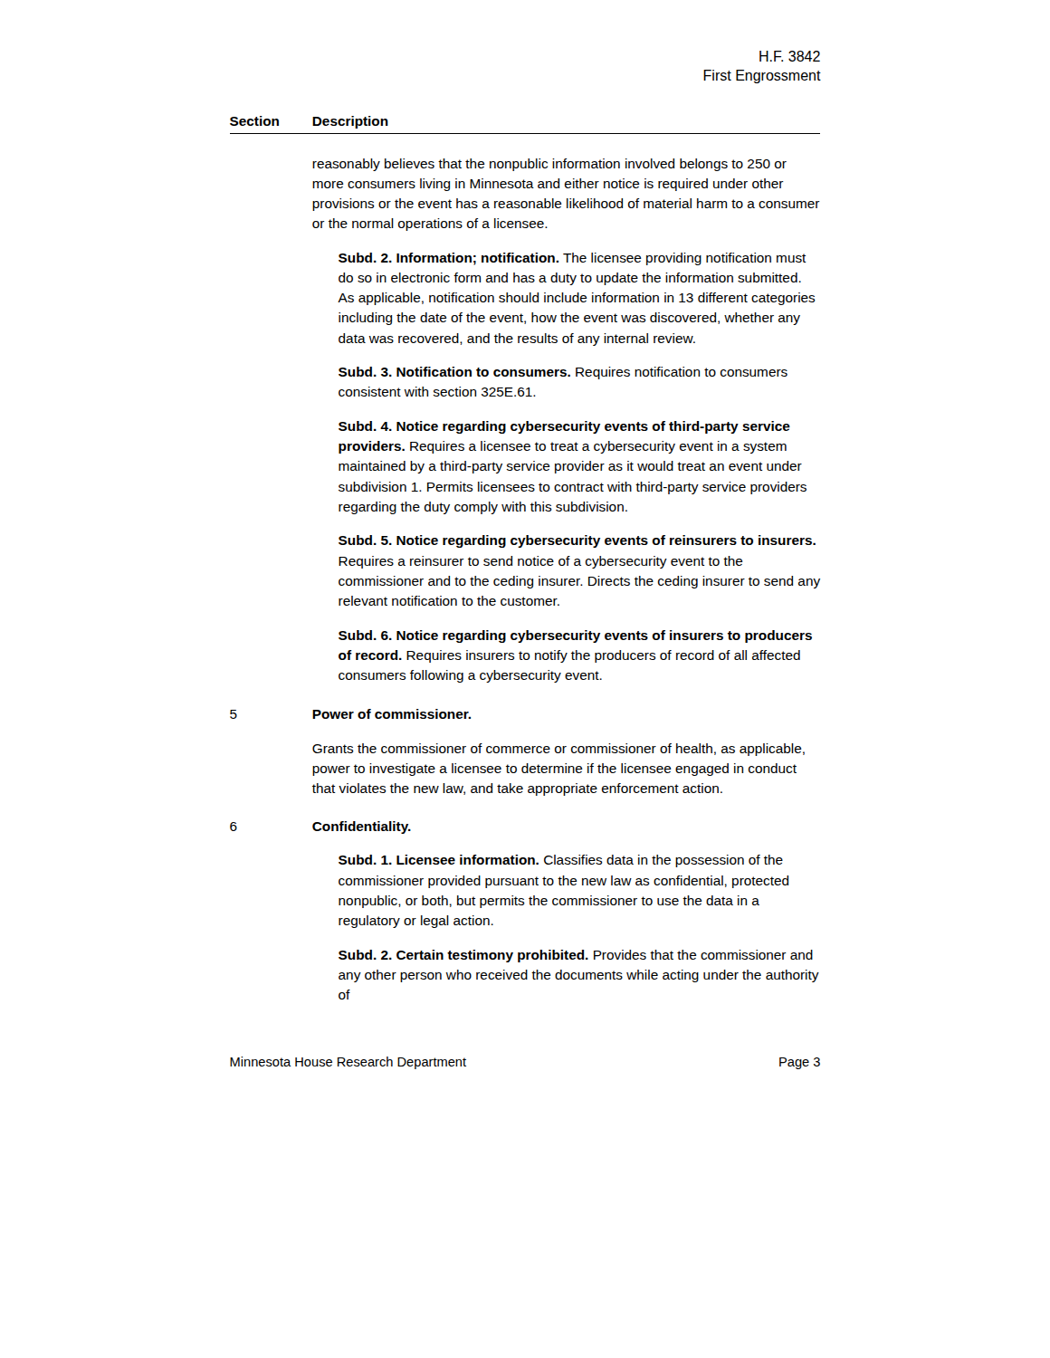H.F. 3842
First Engrossment
Section
Description
reasonably believes that the nonpublic information involved belongs to 250 or more consumers living in Minnesota and either notice is required under other provisions or the event has a reasonable likelihood of material harm to a consumer or the normal operations of a licensee.
Subd. 2. Information; notification. The licensee providing notification must do so in electronic form and has a duty to update the information submitted. As applicable, notification should include information in 13 different categories including the date of the event, how the event was discovered, whether any data was recovered, and the results of any internal review.
Subd. 3. Notification to consumers. Requires notification to consumers consistent with section 325E.61.
Subd. 4. Notice regarding cybersecurity events of third-party service providers. Requires a licensee to treat a cybersecurity event in a system maintained by a third-party service provider as it would treat an event under subdivision 1. Permits licensees to contract with third-party service providers regarding the duty comply with this subdivision.
Subd. 5. Notice regarding cybersecurity events of reinsurers to insurers. Requires a reinsurer to send notice of a cybersecurity event to the commissioner and to the ceding insurer. Directs the ceding insurer to send any relevant notification to the customer.
Subd. 6. Notice regarding cybersecurity events of insurers to producers of record. Requires insurers to notify the producers of record of all affected consumers following a cybersecurity event.
5
Power of commissioner.
Grants the commissioner of commerce or commissioner of health, as applicable, power to investigate a licensee to determine if the licensee engaged in conduct that violates the new law, and take appropriate enforcement action.
6
Confidentiality.
Subd. 1. Licensee information. Classifies data in the possession of the commissioner provided pursuant to the new law as confidential, protected nonpublic, or both, but permits the commissioner to use the data in a regulatory or legal action.
Subd. 2. Certain testimony prohibited. Provides that the commissioner and any other person who received the documents while acting under the authority of
Minnesota House Research Department
Page 3